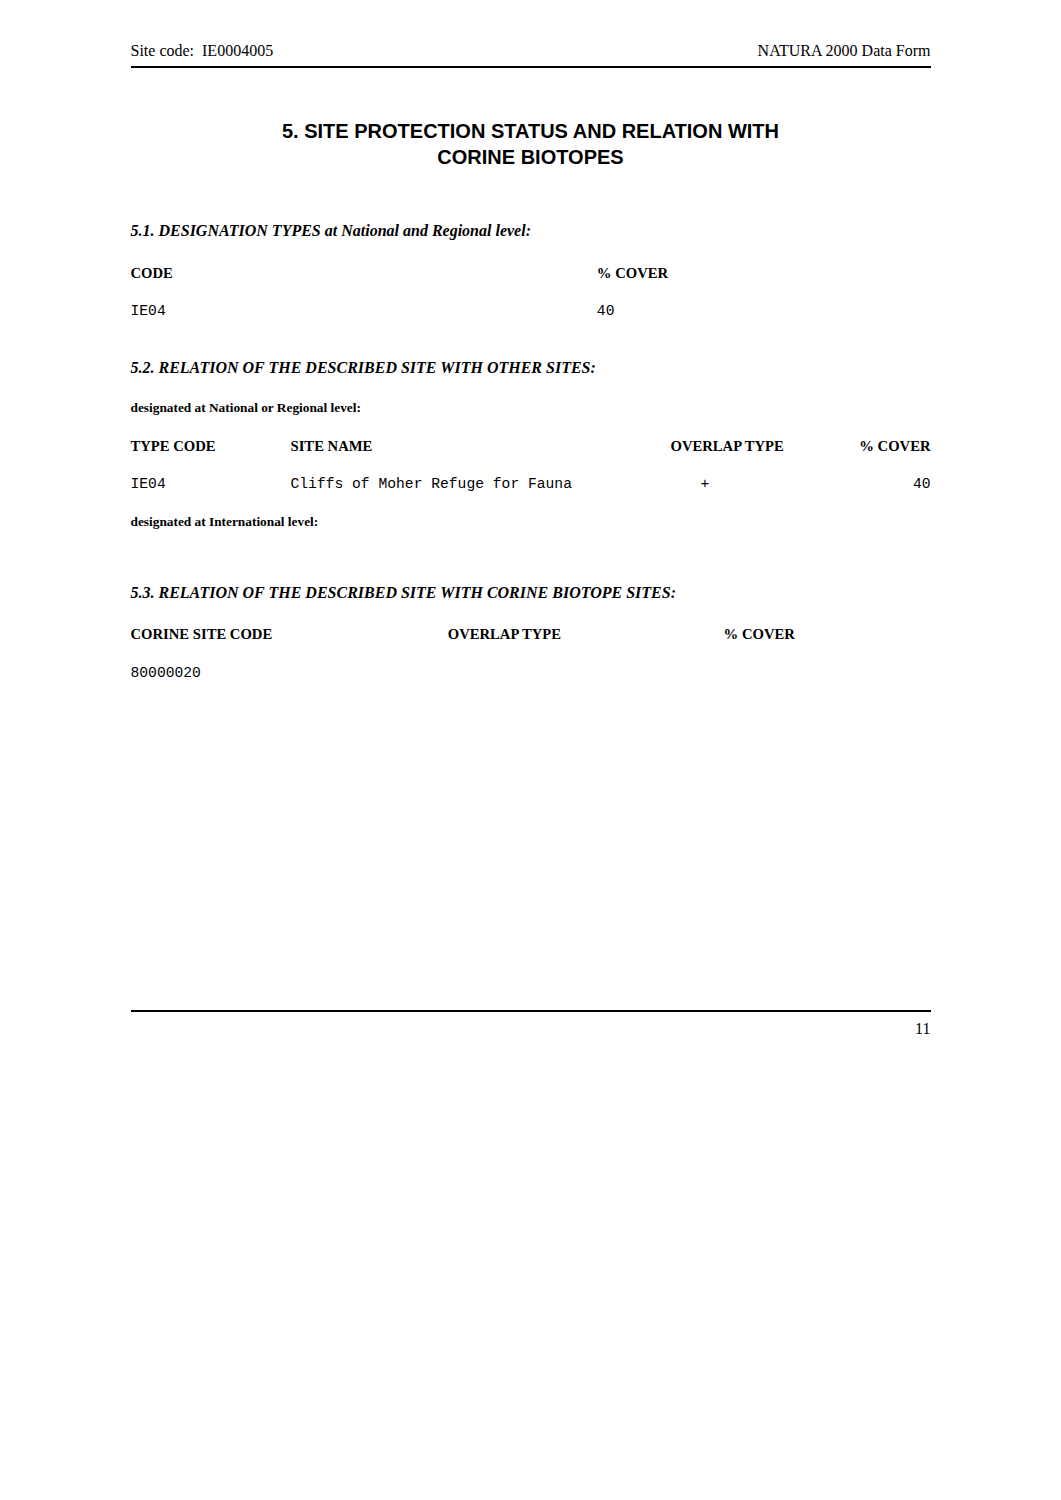Site code: IE0004005
NATURA 2000 Data Form
5. SITE PROTECTION STATUS AND RELATION WITH
CORINE BIOTOPES
5.1. DESIGNATION TYPES at National and Regional level:
| CODE | % COVER |
| --- | --- |
| IE04 | 40 |
5.2. RELATION OF THE DESCRIBED SITE WITH OTHER SITES:
designated at National or Regional level:
| TYPE CODE | SITE NAME | OVERLAP TYPE | % COVER |
| --- | --- | --- | --- |
| IE04 | Cliffs of Moher Refuge for Fauna | + | 40 |
designated at International level:
5.3. RELATION OF THE DESCRIBED SITE WITH CORINE BIOTOPE SITES:
| CORINE SITE CODE | OVERLAP TYPE | % COVER |
| --- | --- | --- |
| 80000020 | | |
11